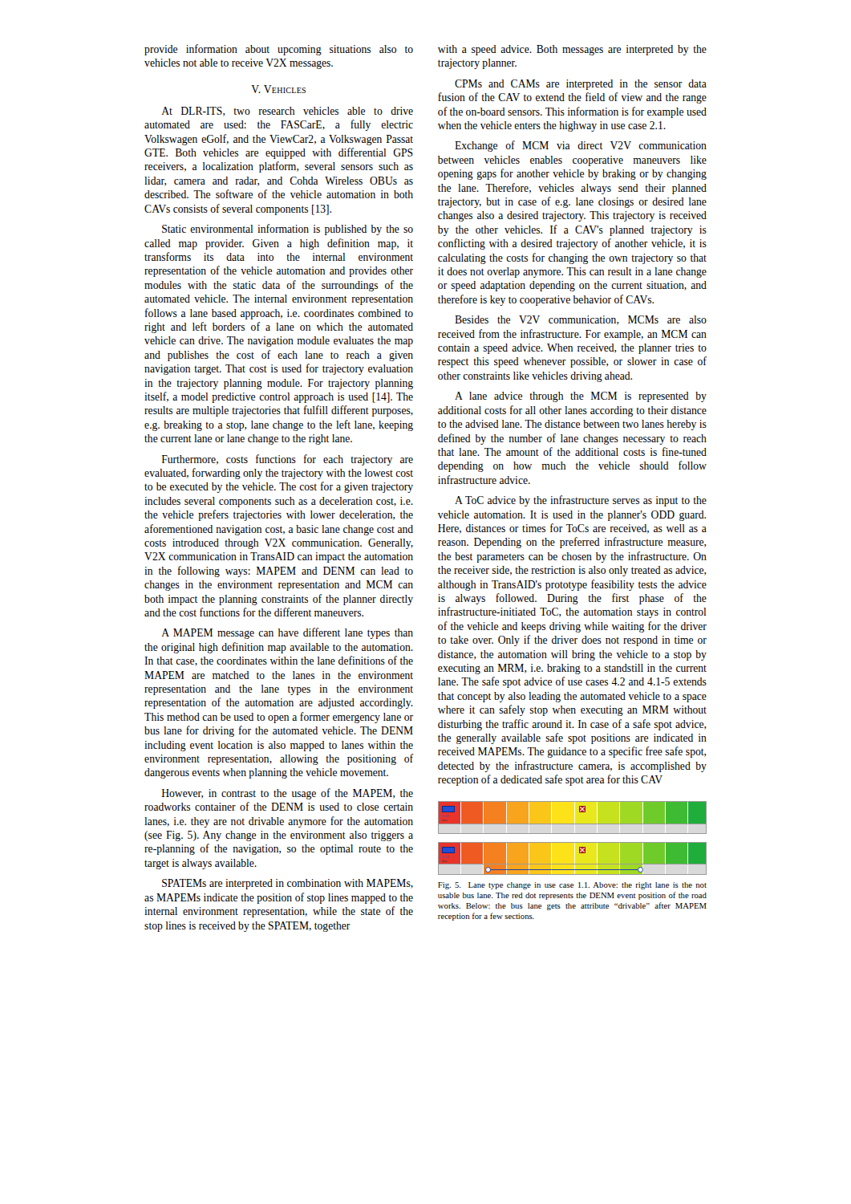provide information about upcoming situations also to vehicles not able to receive V2X messages.
V. Vehicles
At DLR-ITS, two research vehicles able to drive automated are used: the FASCarE, a fully electric Volkswagen eGolf, and the ViewCar2, a Volkswagen Passat GTE. Both vehicles are equipped with differential GPS receivers, a localization platform, several sensors such as lidar, camera and radar, and Cohda Wireless OBUs as described. The software of the vehicle automation in both CAVs consists of several components [13].
Static environmental information is published by the so called map provider. Given a high definition map, it transforms its data into the internal environment representation of the vehicle automation and provides other modules with the static data of the surroundings of the automated vehicle. The internal environment representation follows a lane based approach, i.e. coordinates combined to right and left borders of a lane on which the automated vehicle can drive. The navigation module evaluates the map and publishes the cost of each lane to reach a given navigation target. That cost is used for trajectory evaluation in the trajectory planning module. For trajectory planning itself, a model predictive control approach is used [14]. The results are multiple trajectories that fulfill different purposes, e.g. breaking to a stop, lane change to the left lane, keeping the current lane or lane change to the right lane.
Furthermore, costs functions for each trajectory are evaluated, forwarding only the trajectory with the lowest cost to be executed by the vehicle. The cost for a given trajectory includes several components such as a deceleration cost, i.e. the vehicle prefers trajectories with lower deceleration, the aforementioned navigation cost, a basic lane change cost and costs introduced through V2X communication. Generally, V2X communication in TransAID can impact the automation in the following ways: MAPEM and DENM can lead to changes in the environment representation and MCM can both impact the planning constraints of the planner directly and the cost functions for the different maneuvers.
A MAPEM message can have different lane types than the original high definition map available to the automation. In that case, the coordinates within the lane definitions of the MAPEM are matched to the lanes in the environment representation and the lane types in the environment representation of the automation are adjusted accordingly. This method can be used to open a former emergency lane or bus lane for driving for the automated vehicle. The DENM including event location is also mapped to lanes within the environment representation, allowing the positioning of dangerous events when planning the vehicle movement.
However, in contrast to the usage of the MAPEM, the roadworks container of the DENM is used to close certain lanes, i.e. they are not drivable anymore for the automation (see Fig. 5). Any change in the environment also triggers a re-planning of the navigation, so the optimal route to the target is always available.
SPATEMs are interpreted in combination with MAPEMs, as MAPEMs indicate the position of stop lines mapped to the internal environment representation, while the state of the stop lines is received by the SPATEM, together
with a speed advice. Both messages are interpreted by the trajectory planner.
CPMs and CAMs are interpreted in the sensor data fusion of the CAV to extend the field of view and the range of the on-board sensors. This information is for example used when the vehicle enters the highway in use case 2.1.
Exchange of MCM via direct V2V communication between vehicles enables cooperative maneuvers like opening gaps for another vehicle by braking or by changing the lane. Therefore, vehicles always send their planned trajectory, but in case of e.g. lane closings or desired lane changes also a desired trajectory. This trajectory is received by the other vehicles. If a CAV's planned trajectory is conflicting with a desired trajectory of another vehicle, it is calculating the costs for changing the own trajectory so that it does not overlap anymore. This can result in a lane change or speed adaptation depending on the current situation, and therefore is key to cooperative behavior of CAVs.
Besides the V2V communication, MCMs are also received from the infrastructure. For example, an MCM can contain a speed advice. When received, the planner tries to respect this speed whenever possible, or slower in case of other constraints like vehicles driving ahead.
A lane advice through the MCM is represented by additional costs for all other lanes according to their distance to the advised lane. The distance between two lanes hereby is defined by the number of lane changes necessary to reach that lane. The amount of the additional costs is fine-tuned depending on how much the vehicle should follow infrastructure advice.
A ToC advice by the infrastructure serves as input to the vehicle automation. It is used in the planner's ODD guard. Here, distances or times for ToCs are received, as well as a reason. Depending on the preferred infrastructure measure, the best parameters can be chosen by the infrastructure. On the receiver side, the restriction is also only treated as advice, although in TransAID's prototype feasibility tests the advice is always followed. During the first phase of the infrastructure-initiated ToC, the automation stays in control of the vehicle and keeps driving while waiting for the driver to take over. Only if the driver does not respond in time or distance, the automation will bring the vehicle to a stop by executing an MRM, i.e. braking to a standstill in the current lane. The safe spot advice of use cases 4.2 and 4.1-5 extends that concept by also leading the automated vehicle to a space where it can safely stop when executing an MRM without disturbing the traffic around it. In case of a safe spot advice, the generally available safe spot positions are indicated in received MAPEMs. The guidance to a specific free safe spot, detected by the infrastructure camera, is accomplished by reception of a dedicated safe spot area for this CAV
CAV
lane
CAV
lane
Fig. 5. Lane type change in use case 1.1. Above: the right lane is the not usable bus lane. The red dot represents the DENM event position of the road works. Below: the bus lane gets the attribute “drivable” after MAPEM reception for a few sections.